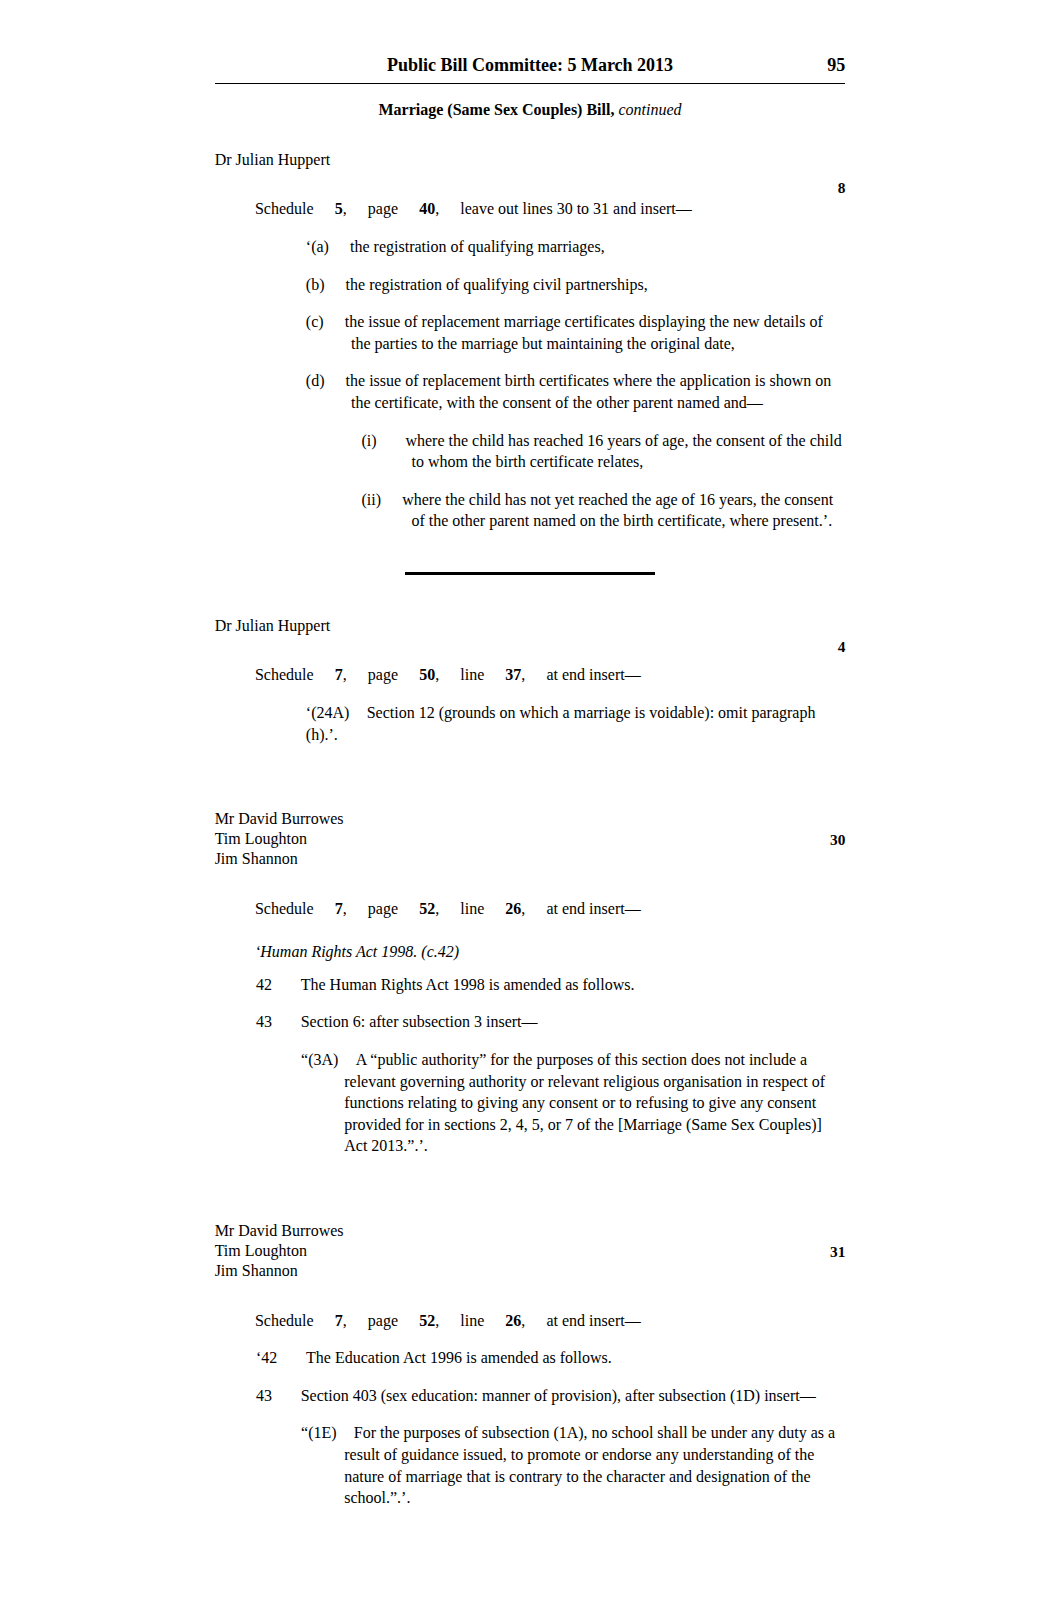Public Bill Committee: 5 March 2013
95
Marriage (Same Sex Couples) Bill, continued
8
Dr Julian Huppert
Schedule 5, page 40, leave out lines 30 to 31 and insert—
‘(a) the registration of qualifying marriages,
(b) the registration of qualifying civil partnerships,
(c) the issue of replacement marriage certificates displaying the new details of the parties to the marriage but maintaining the original date,
(d) the issue of replacement birth certificates where the application is shown on the certificate, with the consent of the other parent named and—
(i) where the child has reached 16 years of age, the consent of the child to whom the birth certificate relates,
(ii) where the child has not yet reached the age of 16 years, the consent of the other parent named on the birth certificate, where present.’.
4
Dr Julian Huppert
Schedule 7, page 50, line 37, at end insert—
‘(24A) Section 12 (grounds on which a marriage is voidable): omit paragraph (h).’.
30
Mr David Burrowes
Tim Loughton
Jim Shannon
Schedule 7, page 52, line 26, at end insert—
‘Human Rights Act 1998. (c.42)
42 The Human Rights Act 1998 is amended as follows.
43 Section 6: after subsection 3 insert—
“(3A) A “public authority” for the purposes of this section does not include a relevant governing authority or relevant religious organisation in respect of functions relating to giving any consent or to refusing to give any consent provided for in sections 2, 4, 5, or 7 of the [Marriage (Same Sex Couples)] Act 2013.”.’.
31
Mr David Burrowes
Tim Loughton
Jim Shannon
Schedule 7, page 52, line 26, at end insert—
‘42 The Education Act 1996 is amended as follows.
43 Section 403 (sex education: manner of provision), after subsection (1D) insert—
“(1E) For the purposes of subsection (1A), no school shall be under any duty as a result of guidance issued, to promote or endorse any understanding of the nature of marriage that is contrary to the character and designation of the school.”.’.